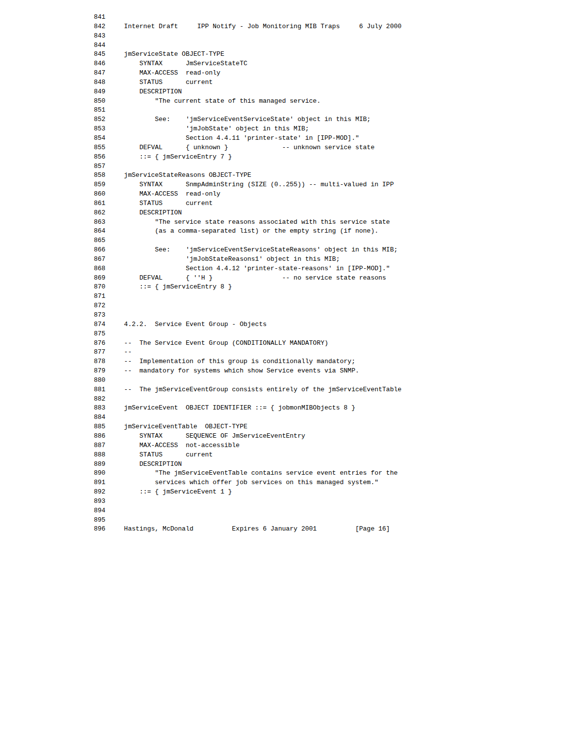841
842  Internet Draft     IPP Notify - Job Monitoring MIB Traps     6 July 2000
843
844
845  jmServiceState OBJECT-TYPE
846      SYNTAX      JmServiceStateTC
847      MAX-ACCESS  read-only
848      STATUS      current
849      DESCRIPTION
850          "The current state of this managed service.
851
852          See:    'jmServiceEventServiceState' object in this MIB;
853                  'jmJobState' object in this MIB;
854                  Section 4.4.11 'printer-state' in [IPP-MOD]."
855      DEFVAL      { unknown }              -- unknown service state
856      ::= { jmServiceEntry 7 }
857
858  jmServiceStateReasons OBJECT-TYPE
859      SYNTAX      SnmpAdminString (SIZE (0..255)) -- multi-valued in IPP
860      MAX-ACCESS  read-only
861      STATUS      current
862      DESCRIPTION
863          "The service state reasons associated with this service state
864          (as a comma-separated list) or the empty string (if none).
865
866          See:    'jmServiceEventServiceStateReasons' object in this MIB;
867                  'jmJobStateReasons1' object in this MIB;
868                  Section 4.4.12 'printer-state-reasons' in [IPP-MOD]."
869      DEFVAL      { ''H }                  -- no service state reasons
870      ::= { jmServiceEntry 8 }
871
872
873
874  4.2.2.  Service Event Group - Objects
875
876  --  The Service Event Group (CONDITIONALLY MANDATORY)
877  --
878  --  Implementation of this group is conditionally mandatory;
879  --  mandatory for systems which show Service events via SNMP.
880
881  --  The jmServiceEventGroup consists entirely of the jmServiceEventTable
882
883  jmServiceEvent  OBJECT IDENTIFIER ::= { jobmonMIBObjects 8 }
884
885  jmServiceEventTable  OBJECT-TYPE
886      SYNTAX      SEQUENCE OF JmServiceEventEntry
887      MAX-ACCESS  not-accessible
888      STATUS      current
889      DESCRIPTION
890          "The jmServiceEventTable contains service event entries for the
891          services which offer job services on this managed system."
892      ::= { jmServiceEvent 1 }
893
894
895
896  Hastings, McDonald          Expires 6 January 2001          [Page 16]